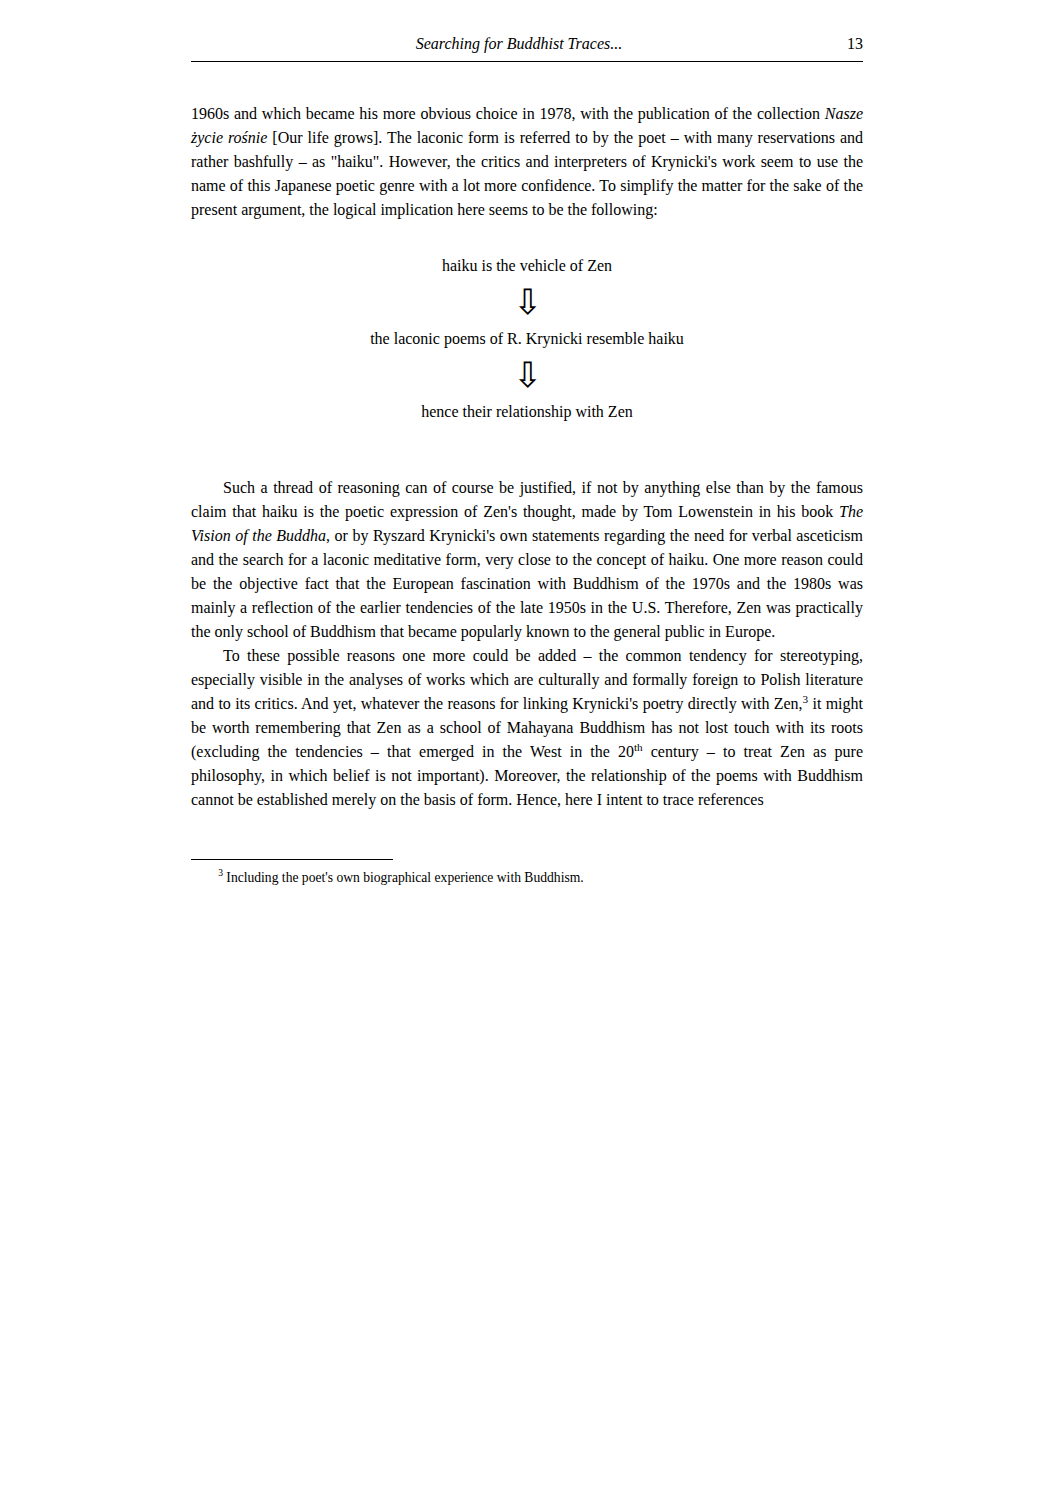Searching for Buddhist Traces... 13
1960s and which became his more obvious choice in 1978, with the publication of the collection Nasze życie rośnie [Our life grows]. The laconic form is referred to by the poet – with many reservations and rather bashfully – as "haiku". However, the critics and interpreters of Krynicki's work seem to use the name of this Japanese poetic genre with a lot more confidence. To simplify the matter for the sake of the present argument, the logical implication here seems to be the following:
haiku is the vehicle of Zen
⇩
the laconic poems of R. Krynicki resemble haiku
⇩
hence their relationship with Zen
Such a thread of reasoning can of course be justified, if not by anything else than by the famous claim that haiku is the poetic expression of Zen's thought, made by Tom Lowenstein in his book The Vision of the Buddha, or by Ryszard Krynicki's own statements regarding the need for verbal asceticism and the search for a laconic meditative form, very close to the concept of haiku. One more reason could be the objective fact that the European fascination with Buddhism of the 1970s and the 1980s was mainly a reflection of the earlier tendencies of the late 1950s in the U.S. Therefore, Zen was practically the only school of Buddhism that became popularly known to the general public in Europe.
To these possible reasons one more could be added – the common tendency for stereotyping, especially visible in the analyses of works which are culturally and formally foreign to Polish literature and to its critics. And yet, whatever the reasons for linking Krynicki's poetry directly with Zen,3 it might be worth remembering that Zen as a school of Mahayana Buddhism has not lost touch with its roots (excluding the tendencies – that emerged in the West in the 20th century – to treat Zen as pure philosophy, in which belief is not important). Moreover, the relationship of the poems with Buddhism cannot be established merely on the basis of form. Hence, here I intent to trace references
3 Including the poet's own biographical experience with Buddhism.